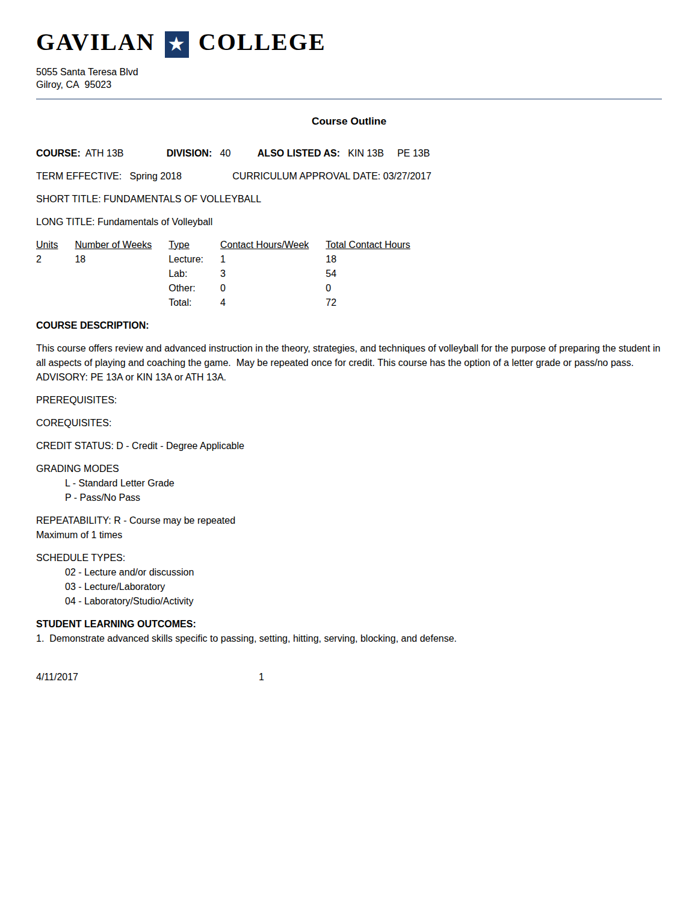GAVILAN ★ COLLEGE
5055 Santa Teresa Blvd
Gilroy, CA 95023
Course Outline
COURSE: ATH 13B DIVISION: 40 ALSO LISTED AS: KIN 13B PE 13B
TERM EFFECTIVE: Spring 2018 CURRICULUM APPROVAL DATE: 03/27/2017
SHORT TITLE: FUNDAMENTALS OF VOLLEYBALL
LONG TITLE: Fundamentals of Volleyball
| Units | Number of Weeks | Type | Contact Hours/Week | Total Contact Hours |
| --- | --- | --- | --- | --- |
| 2 | 18 | Lecture: | 1 | 18 |
| | | Lab: | 3 | 54 |
| | | Other: | 0 | 0 |
| | | Total: | 4 | 72 |
COURSE DESCRIPTION:
This course offers review and advanced instruction in the theory, strategies, and techniques of volleyball for the purpose of preparing the student in all aspects of playing and coaching the game. May be repeated once for credit. This course has the option of a letter grade or pass/no pass. ADVISORY: PE 13A or KIN 13A or ATH 13A.
PREREQUISITES:
COREQUISITES:
CREDIT STATUS: D - Credit - Degree Applicable
GRADING MODES
L - Standard Letter Grade
P - Pass/No Pass
REPEATABILITY: R - Course may be repeated
Maximum of 1 times
SCHEDULE TYPES:
02 - Lecture and/or discussion
03 - Lecture/Laboratory
04 - Laboratory/Studio/Activity
STUDENT LEARNING OUTCOMES:
1. Demonstrate advanced skills specific to passing, setting, hitting, serving, blocking, and defense.
4/11/2017 1